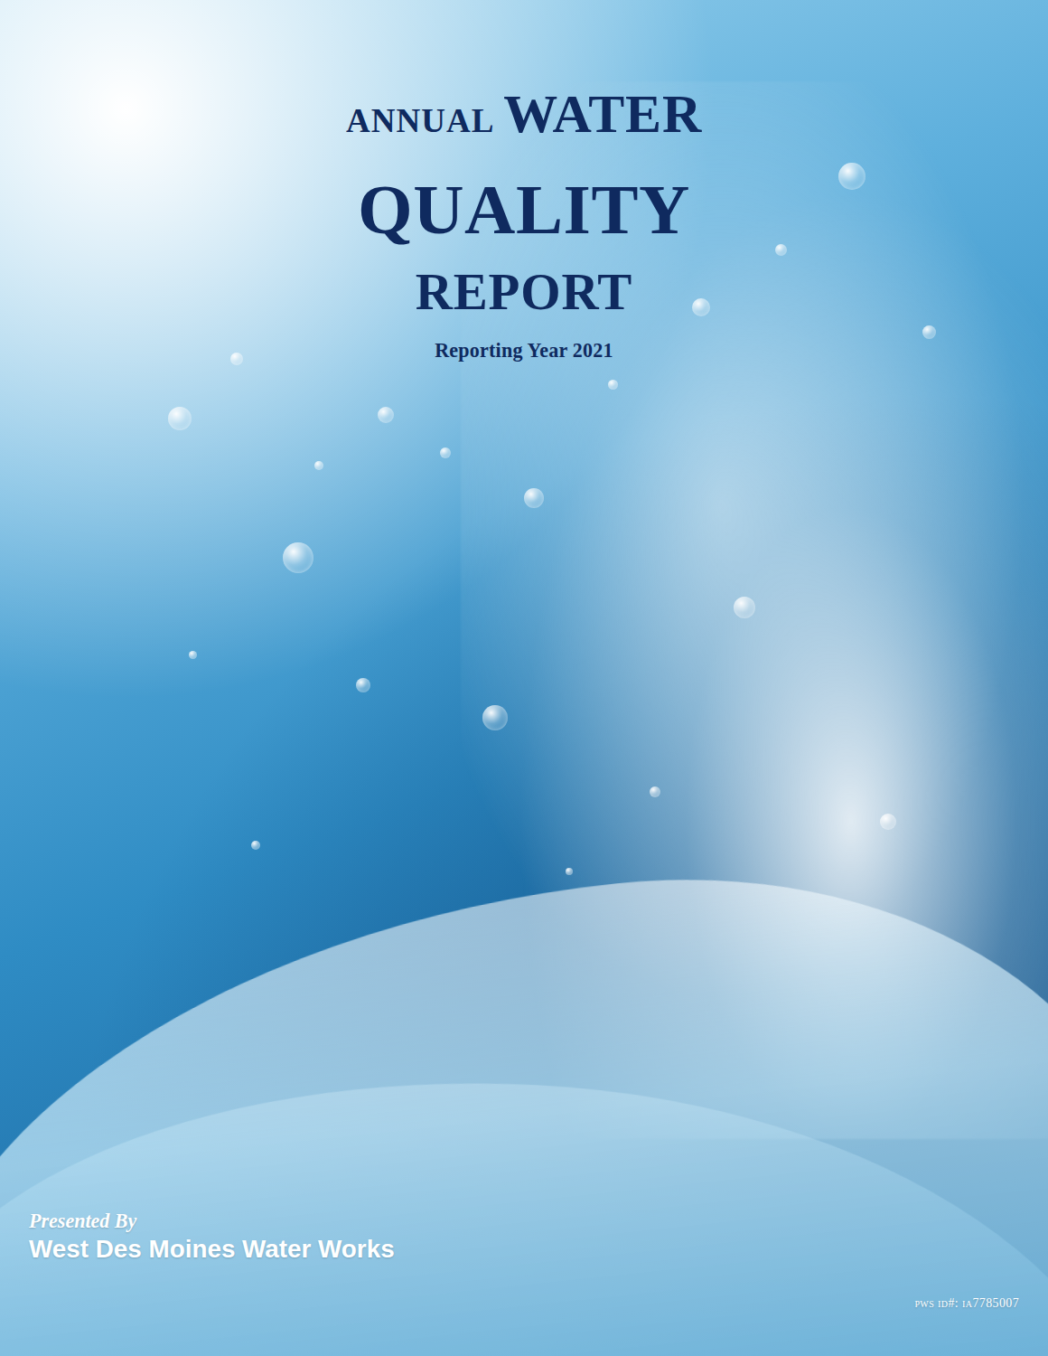Annual Water Quality Report
Reporting Year 2021
Presented By
West Des Moines Water Works
PWS ID#: IA7785007